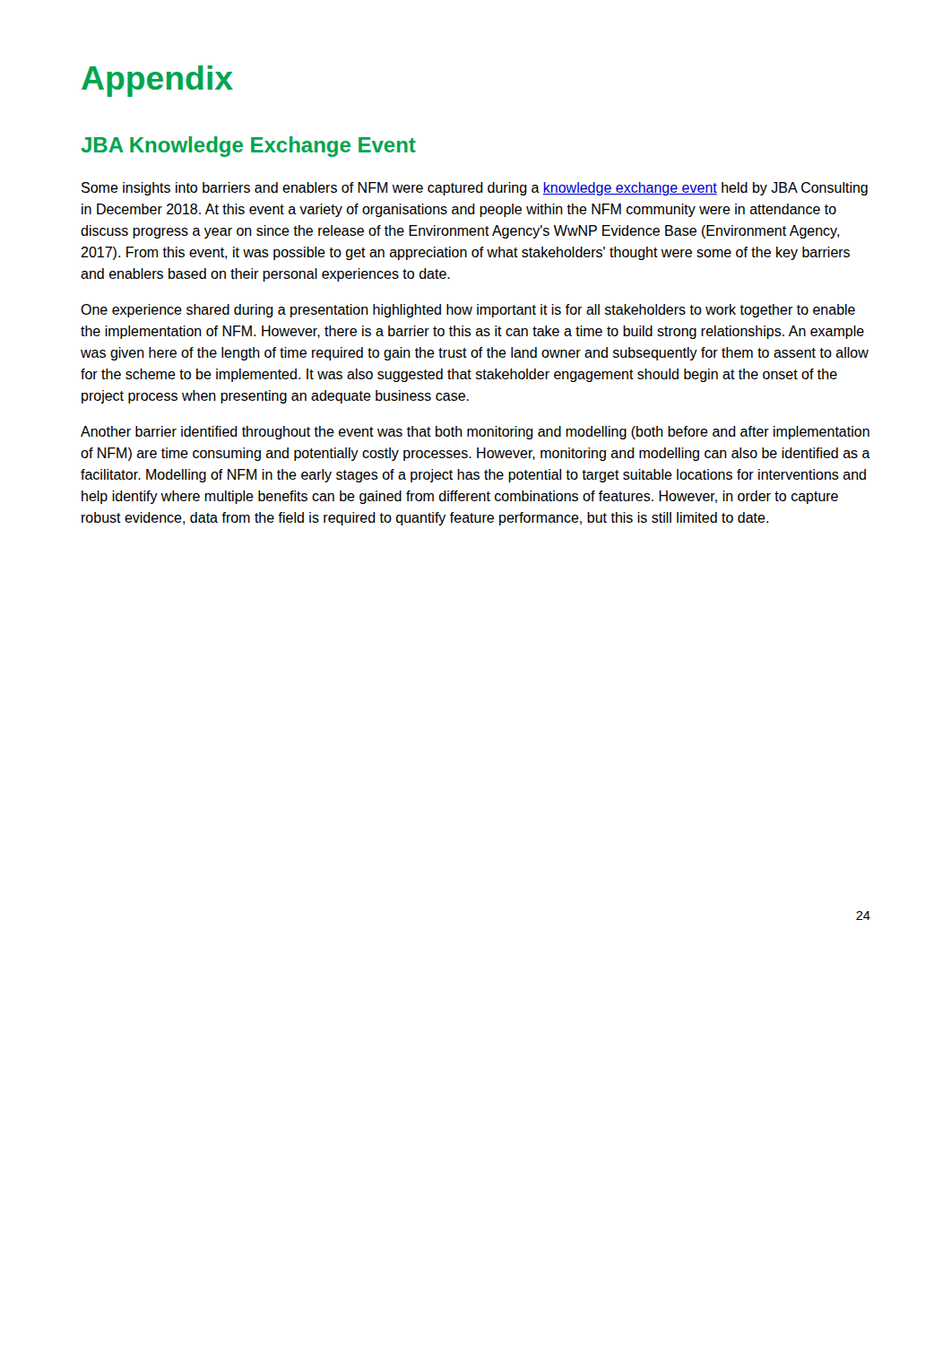Appendix
JBA Knowledge Exchange Event
Some insights into barriers and enablers of NFM were captured during a knowledge exchange event held by JBA Consulting in December 2018. At this event a variety of organisations and people within the NFM community were in attendance to discuss progress a year on since the release of the Environment Agency's WwNP Evidence Base (Environment Agency, 2017). From this event, it was possible to get an appreciation of what stakeholders' thought were some of the key barriers and enablers based on their personal experiences to date.
One experience shared during a presentation highlighted how important it is for all stakeholders to work together to enable the implementation of NFM. However, there is a barrier to this as it can take a time to build strong relationships. An example was given here of the length of time required to gain the trust of the land owner and subsequently for them to assent to allow for the scheme to be implemented. It was also suggested that stakeholder engagement should begin at the onset of the project process when presenting an adequate business case.
Another barrier identified throughout the event was that both monitoring and modelling (both before and after implementation of NFM) are time consuming and potentially costly processes. However, monitoring and modelling can also be identified as a facilitator. Modelling of NFM in the early stages of a project has the potential to target suitable locations for interventions and help identify where multiple benefits can be gained from different combinations of features. However, in order to capture robust evidence, data from the field is required to quantify feature performance, but this is still limited to date.
24